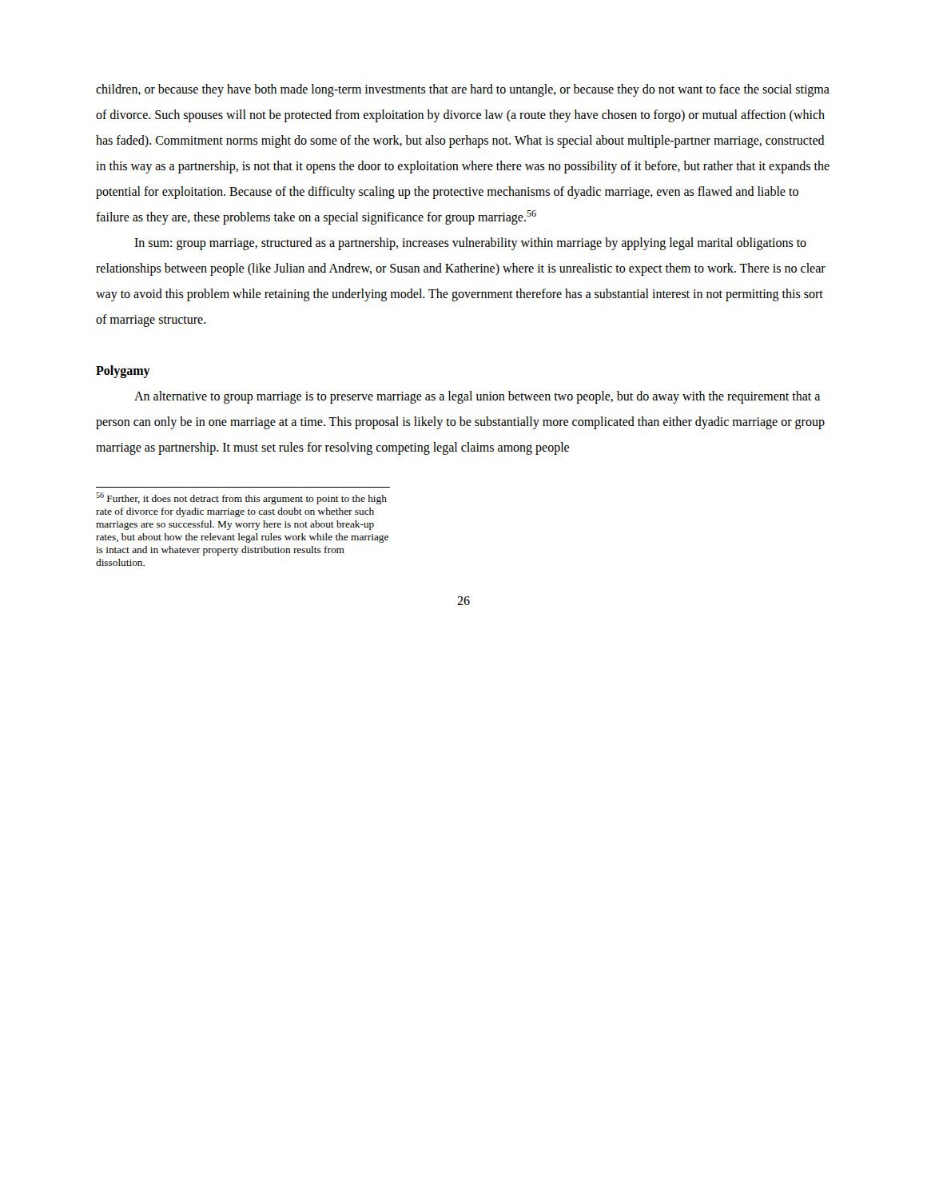children, or because they have both made long-term investments that are hard to untangle, or because they do not want to face the social stigma of divorce. Such spouses will not be protected from exploitation by divorce law (a route they have chosen to forgo) or mutual affection (which has faded). Commitment norms might do some of the work, but also perhaps not. What is special about multiple-partner marriage, constructed in this way as a partnership, is not that it opens the door to exploitation where there was no possibility of it before, but rather that it expands the potential for exploitation. Because of the difficulty scaling up the protective mechanisms of dyadic marriage, even as flawed and liable to failure as they are, these problems take on a special significance for group marriage.56
In sum: group marriage, structured as a partnership, increases vulnerability within marriage by applying legal marital obligations to relationships between people (like Julian and Andrew, or Susan and Katherine) where it is unrealistic to expect them to work. There is no clear way to avoid this problem while retaining the underlying model. The government therefore has a substantial interest in not permitting this sort of marriage structure.
Polygamy
An alternative to group marriage is to preserve marriage as a legal union between two people, but do away with the requirement that a person can only be in one marriage at a time. This proposal is likely to be substantially more complicated than either dyadic marriage or group marriage as partnership. It must set rules for resolving competing legal claims among people
56 Further, it does not detract from this argument to point to the high rate of divorce for dyadic marriage to cast doubt on whether such marriages are so successful. My worry here is not about break-up rates, but about how the relevant legal rules work while the marriage is intact and in whatever property distribution results from dissolution.
26